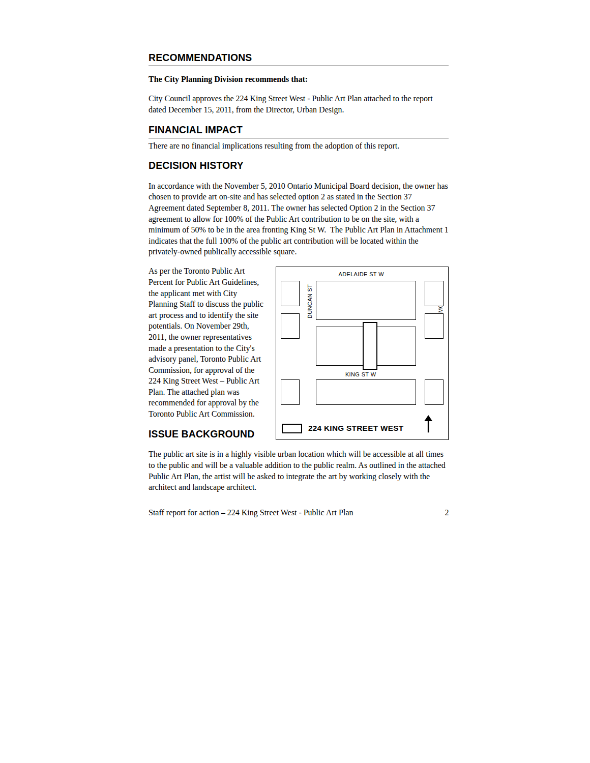RECOMMENDATIONS
The City Planning Division recommends that:
City Council approves the 224 King Street West - Public Art Plan attached to the report dated December 15, 2011, from the Director, Urban Design.
FINANCIAL IMPACT
There are no financial implications resulting from the adoption of this report.
DECISION HISTORY
In accordance with the November 5, 2010 Ontario Municipal Board decision, the owner has chosen to provide art on-site and has selected option 2 as stated in the Section 37 Agreement dated September 8, 2011. The owner has selected Option 2 in the Section 37 agreement to allow for 100% of the Public Art contribution to be on the site, with a minimum of 50% to be in the area fronting King St W. The Public Art Plan in Attachment 1 indicates that the full 100% of the public art contribution will be located within the privately-owned publically accessible square.
ADELAIDE ST W
KING ST W
DUNCAN ST
SIMCOE ST
224 KING STREET WEST
As per the Toronto Public Art Percent for Public Art Guidelines, the applicant met with City Planning Staff to discuss the public art process and to identify the site potentials. On November 29th, 2011, the owner representatives made a presentation to the City's advisory panel, Toronto Public Art Commission, for approval of the 224 King Street West – Public Art Plan. The attached plan was recommended for approval by the Toronto Public Art Commission.
ISSUE BACKGROUND
The public art site is in a highly visible urban location which will be accessible at all times to the public and will be a valuable addition to the public realm. As outlined in the attached Public Art Plan, the artist will be asked to integrate the art by working closely with the architect and landscape architect.
Staff report for action – 224 King Street West - Public Art Plan 2